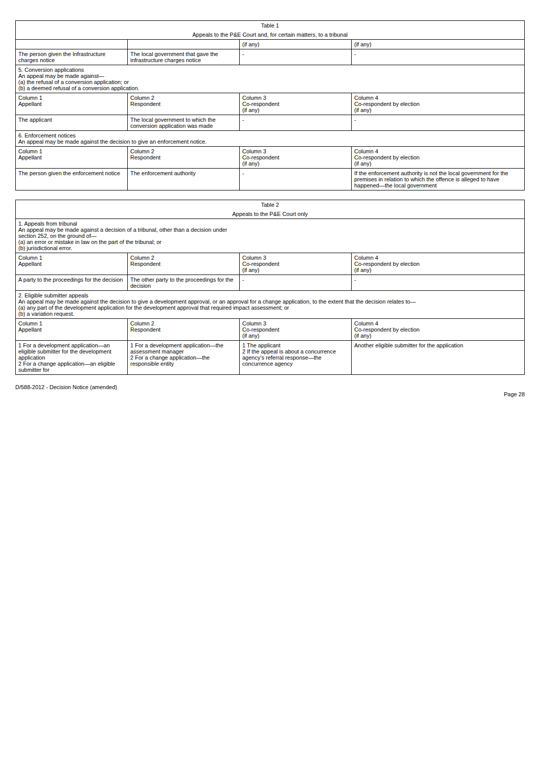| Table 1 |
| Appeals to the P&E Court and, for certain matters, to a tribunal |
| | | (if any) | (if any) |
| The person given the Infrastructure charges notice | The local government that gave the infrastructure charges notice | - | - |
| 5. Conversion applications An appeal may be made against— (a) the refusal of a conversion application; or (b) a deemed refusal of a conversion application. |
| Column 1 Appellant | Column 2 Respondent | Column 3 Co-respondent (if any) | Column 4 Co-respondent by election (if any) |
| The applicant | The local government to which the conversion application was made | - | - |
| 6. Enforcement notices An appeal may be made against the decision to give an enforcement notice. |
| Column 1 Appellant | Column 2 Respondent | Column 3 Co-respondent (if any) | Column 4 Co-respondent by election (if any) |
| The person given the enforcement notice | The enforcement authority | - | If the enforcement authority is not the local government for the premises in relation to which the offence is alleged to have happened—the local government |
| Table 2 |
| Appeals to the P&E Court only |
| 1. Appeals from tribunal An appeal may be made against a decision of a tribunal, other than a decision under section 252, on the ground of— (a) an error or mistake in law on the part of the tribunal; or (b) jurisdictional error. |
| Column 1 Appellant | Column 2 Respondent | Column 3 Co-respondent (if any) | Column 4 Co-respondent by election (if any) |
| A party to the proceedings for the decision | The other party to the proceedings for the decision | - | - |
| 2. Eligible submitter appeals An appeal may be made against the decision to give a development approval, or an approval for a change application, to the extent that the decision relates to— (a) any part of the development application for the development approval that required impact assessment; or (b) a variation request. |
| Column 1 Appellant | Column 2 Respondent | Column 3 Co-respondent (if any) | Column 4 Co-respondent by election (if any) |
| 1 For a development application—an eligible submitter for the development application 2 For a change application—an eligible submitter for | 1 For a development application—the assessment manager 2 For a change application—the responsible entity | 1 The applicant 2 If the appeal is about a concurrence agency’s referral response—the concurrence agency | Another eligible submitter for the application |
D/588-2012 - Decision Notice (amended)
Page 28